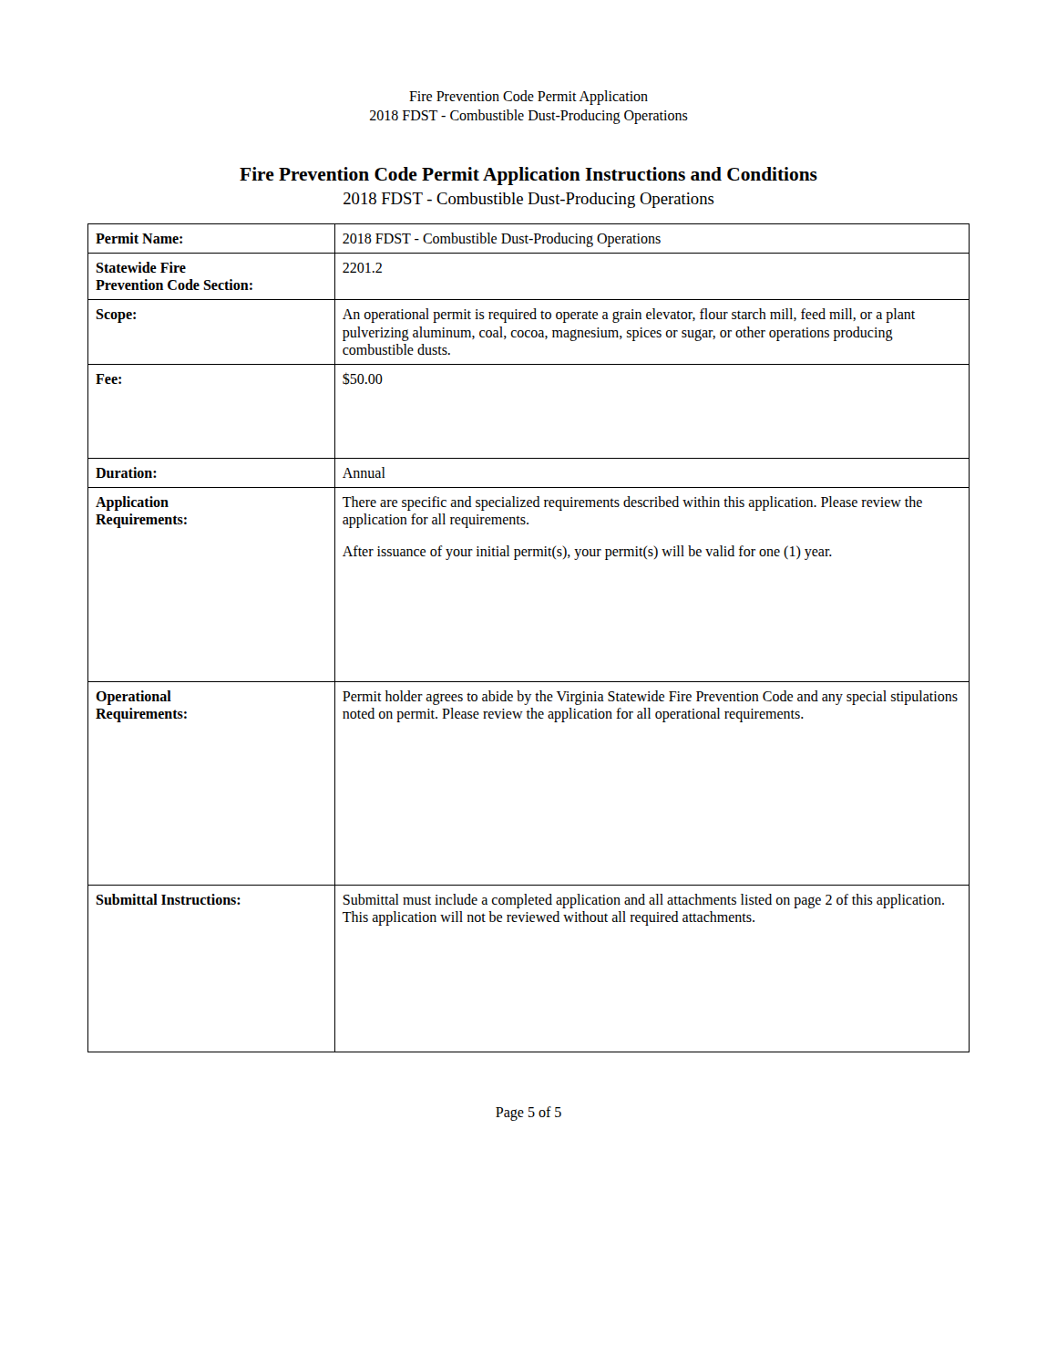Fire Prevention Code Permit Application
2018 FDST - Combustible Dust-Producing Operations
Fire Prevention Code Permit Application Instructions and Conditions
2018 FDST - Combustible Dust-Producing Operations
| Permit Name: | 2018 FDST - Combustible Dust-Producing Operations |
| Statewide Fire Prevention Code Section: | 2201.2 |
| Scope: | An operational permit is required to operate a grain elevator, flour starch mill, feed mill, or a plant pulverizing aluminum, coal, cocoa, magnesium, spices or sugar, or other operations producing combustible dusts. |
| Fee: | $50.00 |
| Duration: | Annual |
| Application Requirements: | There are specific and specialized requirements described within this application. Please review the application for all requirements. After issuance of your initial permit(s), your permit(s) will be valid for one (1) year. |
| Operational Requirements: | Permit holder agrees to abide by the Virginia Statewide Fire Prevention Code and any special stipulations noted on permit. Please review the application for all operational requirements. |
| Submittal Instructions: | Submittal must include a completed application and all attachments listed on page 2 of this application. This application will not be reviewed without all required attachments. |
Page 5 of 5